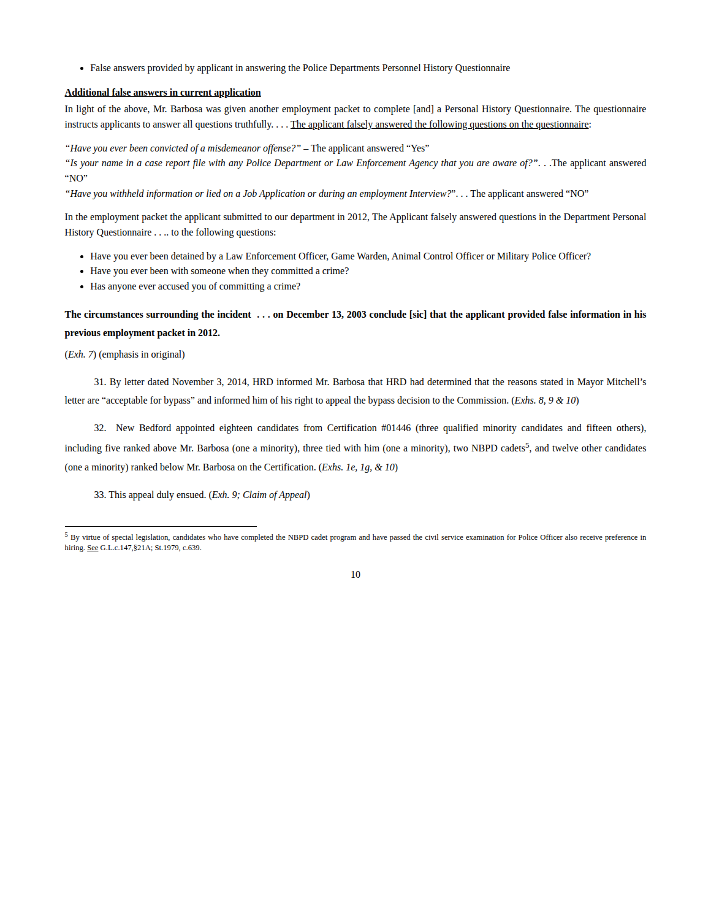False answers provided by applicant in answering the Police Departments Personnel History Questionnaire
Additional false answers in current application
In light of the above, Mr. Barbosa was given another employment packet to complete [and] a Personal History Questionnaire. The questionnaire instructs applicants to answer all questions truthfully. . . . The applicant falsely answered the following questions on the questionnaire:
“Have you ever been convicted of a misdemeanor offense?” – The applicant answered “Yes”
“Is your name in a case report file with any Police Department or Law Enforcement Agency that you are aware of?”. . .The applicant answered “NO”
“Have you withheld information or lied on a Job Application or during an employment Interview?”. . . The applicant answered “NO”
In the employment packet the applicant submitted to our department in 2012, The Applicant falsely answered questions in the Department Personal History Questionnaire . . .. to the following questions:
Have you ever been detained by a Law Enforcement Officer, Game Warden, Animal Control Officer or Military Police Officer?
Have you ever been with someone when they committed a crime?
Has anyone ever accused you of committing a crime?
The circumstances surrounding the incident . . . on December 13, 2003 conclude [sic] that the applicant provided false information in his previous employment packet in 2012.
(Exh. 7) (emphasis in original)
31. By letter dated November 3, 2014, HRD informed Mr. Barbosa that HRD had determined that the reasons stated in Mayor Mitchell’s letter are “acceptable for bypass” and informed him of his right to appeal the bypass decision to the Commission. (Exhs. 8, 9 & 10)
32. New Bedford appointed eighteen candidates from Certification #01446 (three qualified minority candidates and fifteen others), including five ranked above Mr. Barbosa (one a minority), three tied with him (one a minority), two NBPD cadets5, and twelve other candidates (one a minority) ranked below Mr. Barbosa on the Certification. (Exhs. 1e, 1g, & 10)
33. This appeal duly ensued. (Exh. 9; Claim of Appeal)
5 By virtue of special legislation, candidates who have completed the NBPD cadet program and have passed the civil service examination for Police Officer also receive preference in hiring. See G.L.c.147,§21A; St.1979, c.639.
10